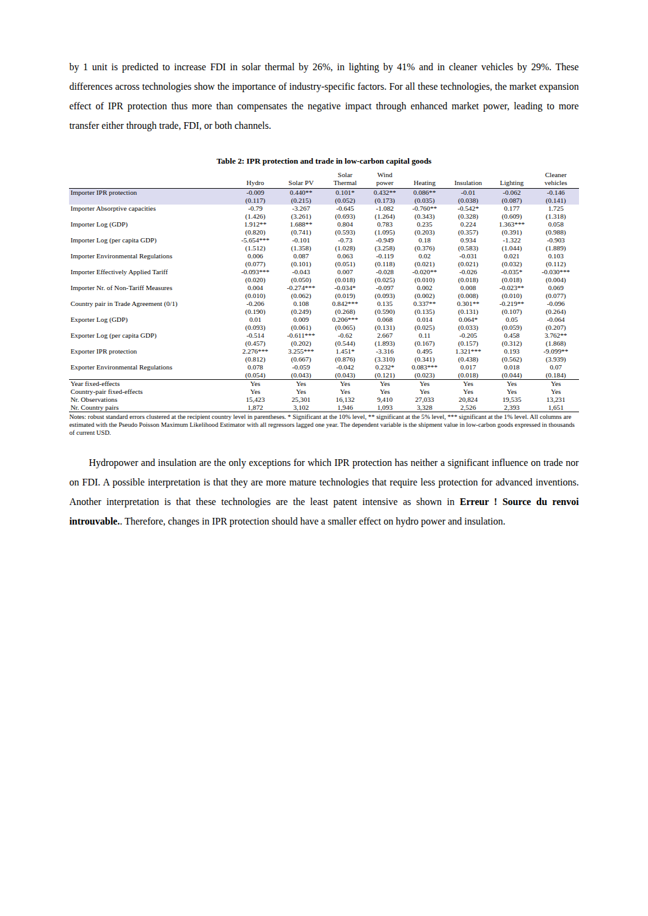by 1 unit is predicted to increase FDI in solar thermal by 26%, in lighting by 41% and in cleaner vehicles by 29%. These differences across technologies show the importance of industry-specific factors. For all these technologies, the market expansion effect of IPR protection thus more than compensates the negative impact through enhanced market power, leading to more transfer either through trade, FDI, or both channels.
Table 2: IPR protection and trade in low-carbon capital goods
| | Hydro | Solar PV | Solar Thermal | Wind power | Heating | Insulation | Lighting | Cleaner vehicles |
| --- | --- | --- | --- | --- | --- | --- | --- | --- |
| Importer IPR protection | -0.009 | 0.440** | 0.101* | 0.432** | 0.086** | -0.01 | -0.062 | -0.146 |
| | (0.117) | (0.215) | (0.052) | (0.173) | (0.035) | (0.038) | (0.087) | (0.141) |
| Importer Absorptive capacities | -0.79 | -3.267 | -0.645 | -1.082 | -0.760** | -0.542* | 0.177 | 1.725 |
| | (1.426) | (3.261) | (0.693) | (1.264) | (0.343) | (0.328) | (0.609) | (1.318) |
| Importer Log (GDP) | 1.912** | 1.688** | 0.804 | 0.783 | 0.235 | 0.224 | 1.363*** | 0.058 |
| | (0.820) | (0.741) | (0.593) | (1.095) | (0.203) | (0.357) | (0.391) | (0.988) |
| Importer Log (per capita GDP) | -5.654*** | -0.101 | -0.73 | -0.949 | 0.18 | 0.934 | -1.322 | -0.903 |
| | (1.512) | (1.358) | (1.028) | (3.258) | (0.376) | (0.583) | (1.044) | (1.889) |
| Importer Environmental Regulations | 0.006 | 0.087 | 0.063 | -0.119 | 0.02 | -0.031 | 0.021 | 0.103 |
| | (0.077) | (0.101) | (0.051) | (0.118) | (0.021) | (0.021) | (0.032) | (0.112) |
| Importer Effectively Applied Tariff | -0.093*** | -0.043 | 0.007 | -0.028 | -0.020** | -0.026 | -0.035* | -0.030*** |
| | (0.020) | (0.050) | (0.018) | (0.025) | (0.010) | (0.018) | (0.018) | (0.004) |
| Importer Nr. of Non-Tariff Measures | 0.004 | -0.274*** | -0.034* | -0.097 | 0.002 | 0.008 | -0.023** | 0.069 |
| | (0.010) | (0.062) | (0.019) | (0.093) | (0.002) | (0.008) | (0.010) | (0.077) |
| Country pair in Trade Agreement (0/1) | -0.206 | 0.108 | 0.842*** | 0.135 | 0.337** | 0.301** | -0.219** | -0.096 |
| | (0.190) | (0.249) | (0.268) | (0.590) | (0.135) | (0.131) | (0.107) | (0.264) |
| Exporter Log (GDP) | 0.01 | 0.009 | 0.206*** | 0.068 | 0.014 | 0.064* | 0.05 | -0.064 |
| | (0.093) | (0.061) | (0.065) | (0.131) | (0.025) | (0.033) | (0.059) | (0.207) |
| Exporter Log (per capita GDP) | -0.514 | -0.611*** | -0.62 | 2.667 | 0.11 | -0.205 | 0.458 | 3.762** |
| | (0.457) | (0.202) | (0.544) | (1.893) | (0.167) | (0.157) | (0.312) | (1.868) |
| Exporter IPR protection | 2.276*** | 3.255*** | 1.451* | -3.316 | 0.495 | 1.321*** | 0.193 | -9.099** |
| | (0.812) | (0.667) | (0.876) | (3.310) | (0.341) | (0.438) | (0.562) | (3.939) |
| Exporter Environmental Regulations | 0.078 | -0.059 | -0.042 | 0.232* | 0.083*** | 0.017 | 0.018 | 0.07 |
| | (0.054) | (0.043) | (0.043) | (0.121) | (0.023) | (0.018) | (0.044) | (0.184) |
| Year fixed-effects | Yes | Yes | Yes | Yes | Yes | Yes | Yes | Yes |
| Country-pair fixed-effects | Yes | Yes | Yes | Yes | Yes | Yes | Yes | Yes |
| Nr. Observations | 15,423 | 25,301 | 16,132 | 9,410 | 27,033 | 20,824 | 19,535 | 13,231 |
| Nr. Country pairs | 1,872 | 3,102 | 1,946 | 1,093 | 3,328 | 2,526 | 2,393 | 1,651 |
Notes: robust standard errors clustered at the recipient country level in parentheses. * Significant at the 10% level, ** significant at the 5% level, *** significant at the 1% level. All columns are estimated with the Pseudo Poisson Maximum Likelihood Estimator with all regressors lagged one year. The dependent variable is the shipment value in low-carbon goods expressed in thousands of current USD.
Hydropower and insulation are the only exceptions for which IPR protection has neither a significant influence on trade nor on FDI. A possible interpretation is that they are more mature technologies that require less protection for advanced inventions. Another interpretation is that these technologies are the least patent intensive as shown in Erreur ! Source du renvoi introuvable.. Therefore, changes in IPR protection should have a smaller effect on hydro power and insulation.